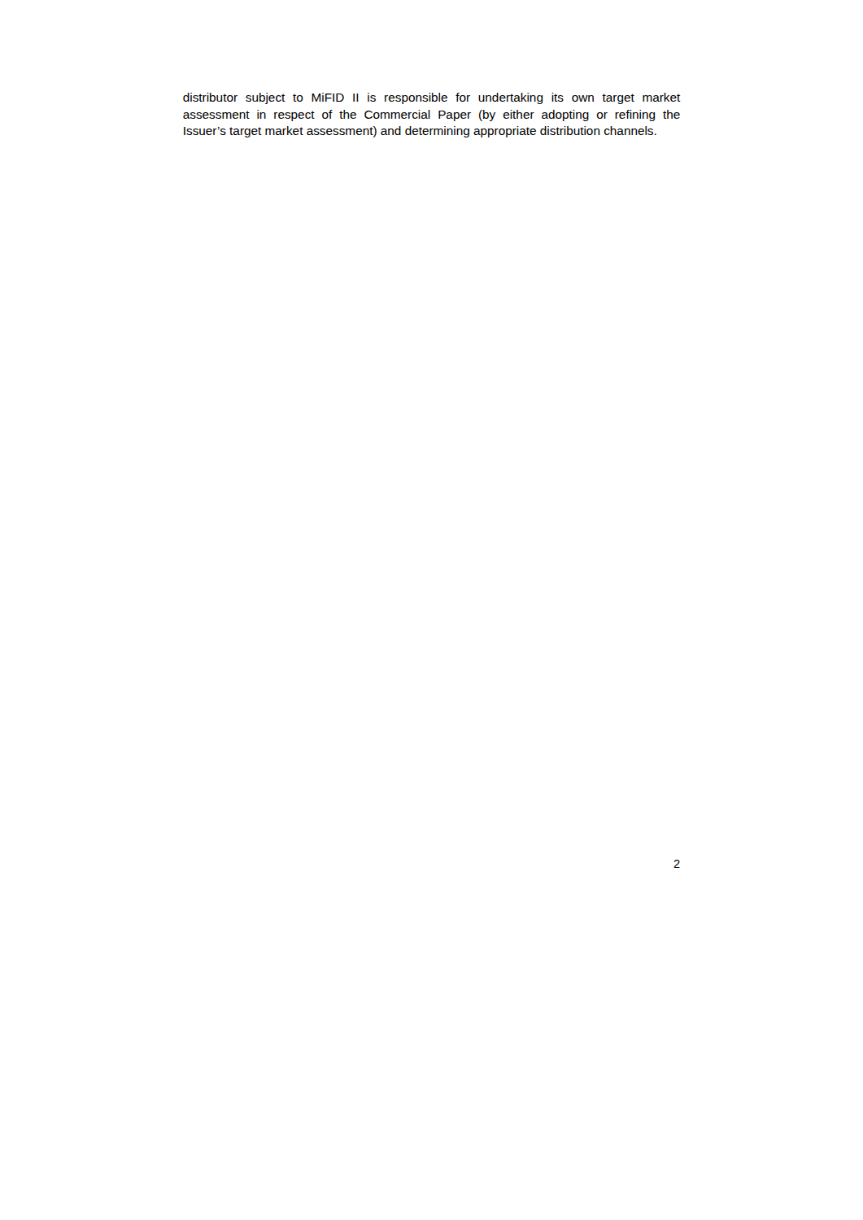distributor subject to MiFID II is responsible for undertaking its own target market assessment in respect of the Commercial Paper (by either adopting or refining the Issuer’s target market assessment) and determining appropriate distribution channels.
2